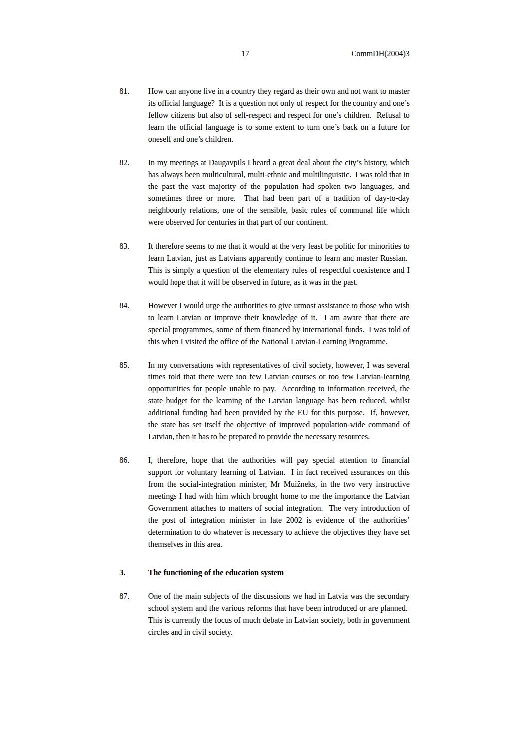17 CommDH(2004)3
81. How can anyone live in a country they regard as their own and not want to master its official language? It is a question not only of respect for the country and one’s fellow citizens but also of self-respect and respect for one’s children. Refusal to learn the official language is to some extent to turn one’s back on a future for oneself and one’s children.
82. In my meetings at Daugavpils I heard a great deal about the city’s history, which has always been multicultural, multi-ethnic and multilinguistic. I was told that in the past the vast majority of the population had spoken two languages, and sometimes three or more. That had been part of a tradition of day-to-day neighbourly relations, one of the sensible, basic rules of communal life which were observed for centuries in that part of our continent.
83. It therefore seems to me that it would at the very least be politic for minorities to learn Latvian, just as Latvians apparently continue to learn and master Russian. This is simply a question of the elementary rules of respectful coexistence and I would hope that it will be observed in future, as it was in the past.
84. However I would urge the authorities to give utmost assistance to those who wish to learn Latvian or improve their knowledge of it. I am aware that there are special programmes, some of them financed by international funds. I was told of this when I visited the office of the National Latvian-Learning Programme.
85. In my conversations with representatives of civil society, however, I was several times told that there were too few Latvian courses or too few Latvian-learning opportunities for people unable to pay. According to information received, the state budget for the learning of the Latvian language has been reduced, whilst additional funding had been provided by the EU for this purpose. If, however, the state has set itself the objective of improved population-wide command of Latvian, then it has to be prepared to provide the necessary resources.
86. I, therefore, hope that the authorities will pay special attention to financial support for voluntary learning of Latvian. I in fact received assurances on this from the social-integration minister, Mr Muižneks, in the two very instructive meetings I had with him which brought home to me the importance the Latvian Government attaches to matters of social integration. The very introduction of the post of integration minister in late 2002 is evidence of the authorities’ determination to do whatever is necessary to achieve the objectives they have set themselves in this area.
3. The functioning of the education system
87. One of the main subjects of the discussions we had in Latvia was the secondary school system and the various reforms that have been introduced or are planned. This is currently the focus of much debate in Latvian society, both in government circles and in civil society.